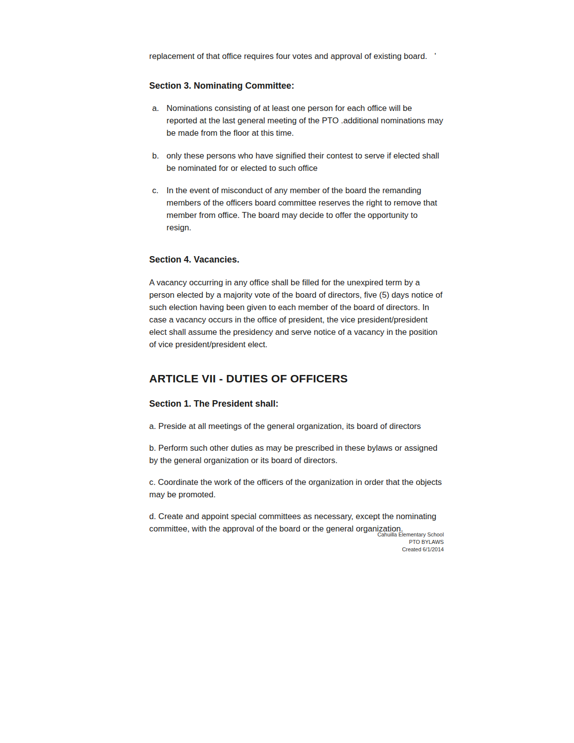replacement of that office requires four votes and approval of existing board. '
Section 3. Nominating Committee:
a. Nominations consisting of at least one person for each office will be reported at the last general meeting of the PTO .additional nominations may be made from the floor at this time.
b. only these persons who have signified their contest to serve if elected shall be nominated for or elected to such office
c. In the event of misconduct of any member of the board the remanding members of the officers board committee reserves the right to remove that member from office. The board may decide to offer the opportunity to resign.
Section 4. Vacancies.
A vacancy occurring in any office shall be filled for the unexpired term by a person elected by a majority vote of the board of directors, five (5) days notice of such election having been given to each member of the board of directors. In case a vacancy occurs in the office of president, the vice president/president elect shall assume the presidency and serve notice of a vacancy in the position of vice president/president elect.
ARTICLE VII - DUTIES OF OFFICERS
Section 1. The President shall:
a. Preside at all meetings of the general organization, its board of directors
b. Perform such other duties as may be prescribed in these bylaws or assigned by the general organization or its board of directors.
c. Coordinate the work of the officers of the organization in order that the objects may be promoted.
d. Create and appoint special committees as necessary, except the nominating committee, with the approval of the board or the general organization.
Cahuilla Elementary School
PTO BYLAWS
Created 6/1/2014